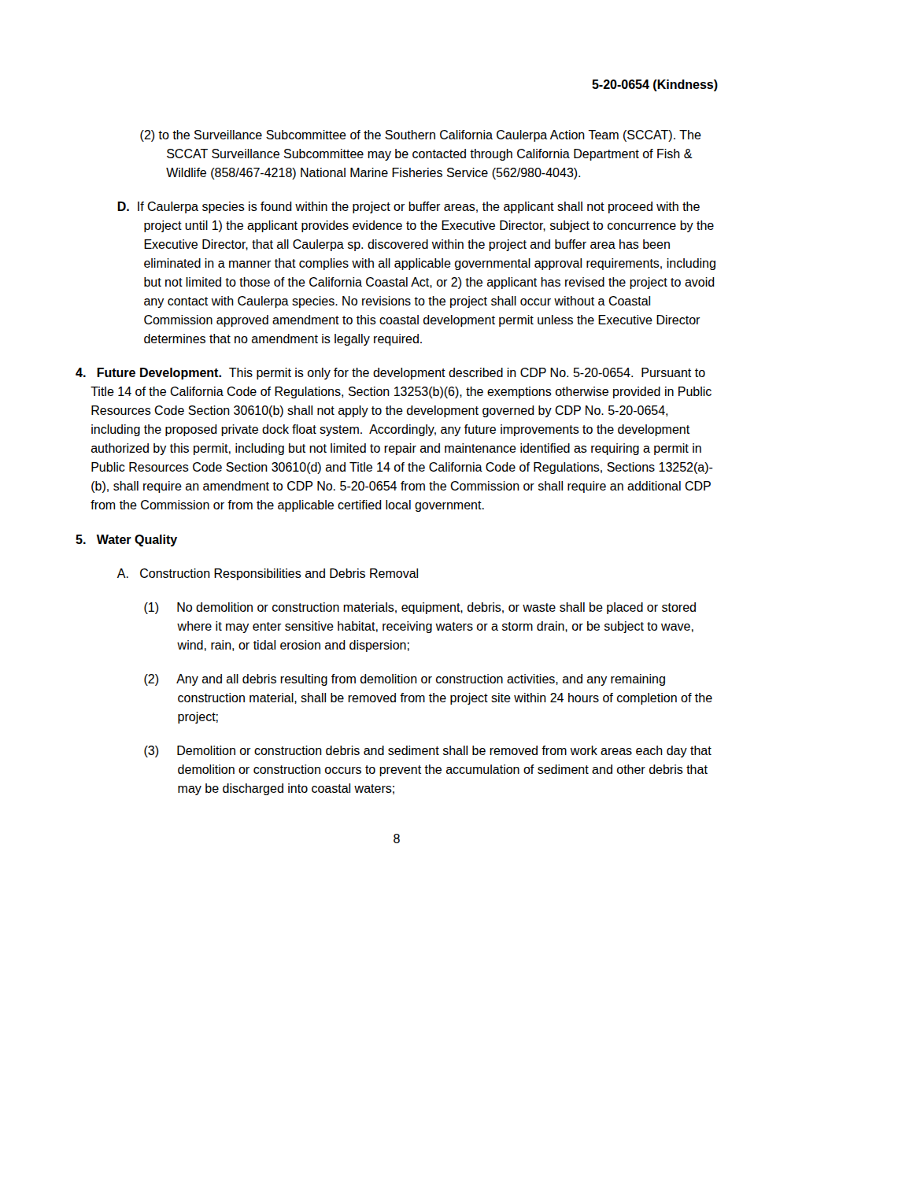5-20-0654 (Kindness)
(2) to the Surveillance Subcommittee of the Southern California Caulerpa Action Team (SCCAT). The SCCAT Surveillance Subcommittee may be contacted through California Department of Fish & Wildlife (858/467-4218) National Marine Fisheries Service (562/980-4043).
D. If Caulerpa species is found within the project or buffer areas, the applicant shall not proceed with the project until 1) the applicant provides evidence to the Executive Director, subject to concurrence by the Executive Director, that all Caulerpa sp. discovered within the project and buffer area has been eliminated in a manner that complies with all applicable governmental approval requirements, including but not limited to those of the California Coastal Act, or 2) the applicant has revised the project to avoid any contact with Caulerpa species. No revisions to the project shall occur without a Coastal Commission approved amendment to this coastal development permit unless the Executive Director determines that no amendment is legally required.
4. Future Development. This permit is only for the development described in CDP No. 5-20-0654. Pursuant to Title 14 of the California Code of Regulations, Section 13253(b)(6), the exemptions otherwise provided in Public Resources Code Section 30610(b) shall not apply to the development governed by CDP No. 5-20-0654, including the proposed private dock float system. Accordingly, any future improvements to the development authorized by this permit, including but not limited to repair and maintenance identified as requiring a permit in Public Resources Code Section 30610(d) and Title 14 of the California Code of Regulations, Sections 13252(a)-(b), shall require an amendment to CDP No. 5-20-0654 from the Commission or shall require an additional CDP from the Commission or from the applicable certified local government.
5. Water Quality
A. Construction Responsibilities and Debris Removal
(1) No demolition or construction materials, equipment, debris, or waste shall be placed or stored where it may enter sensitive habitat, receiving waters or a storm drain, or be subject to wave, wind, rain, or tidal erosion and dispersion;
(2) Any and all debris resulting from demolition or construction activities, and any remaining construction material, shall be removed from the project site within 24 hours of completion of the project;
(3) Demolition or construction debris and sediment shall be removed from work areas each day that demolition or construction occurs to prevent the accumulation of sediment and other debris that may be discharged into coastal waters;
8